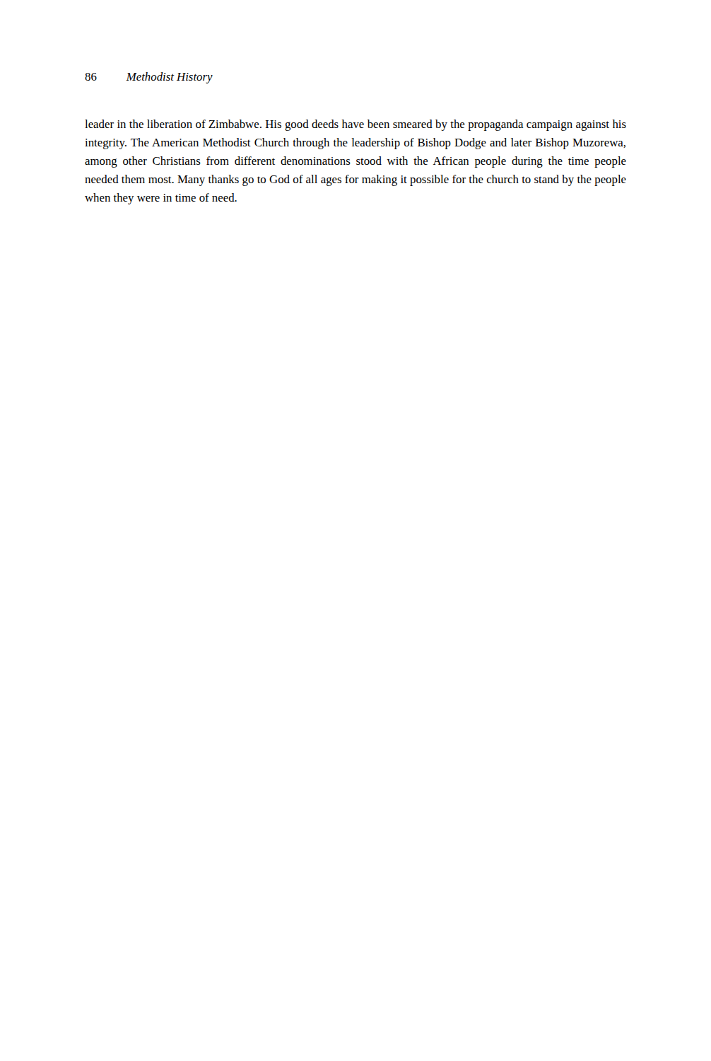86 Methodist History
leader in the liberation of Zimbabwe. His good deeds have been smeared by the propaganda campaign against his integrity. The American Methodist Church through the leadership of Bishop Dodge and later Bishop Muzorewa, among other Christians from different denominations stood with the African people during the time people needed them most. Many thanks go to God of all ages for making it possible for the church to stand by the people when they were in time of need.